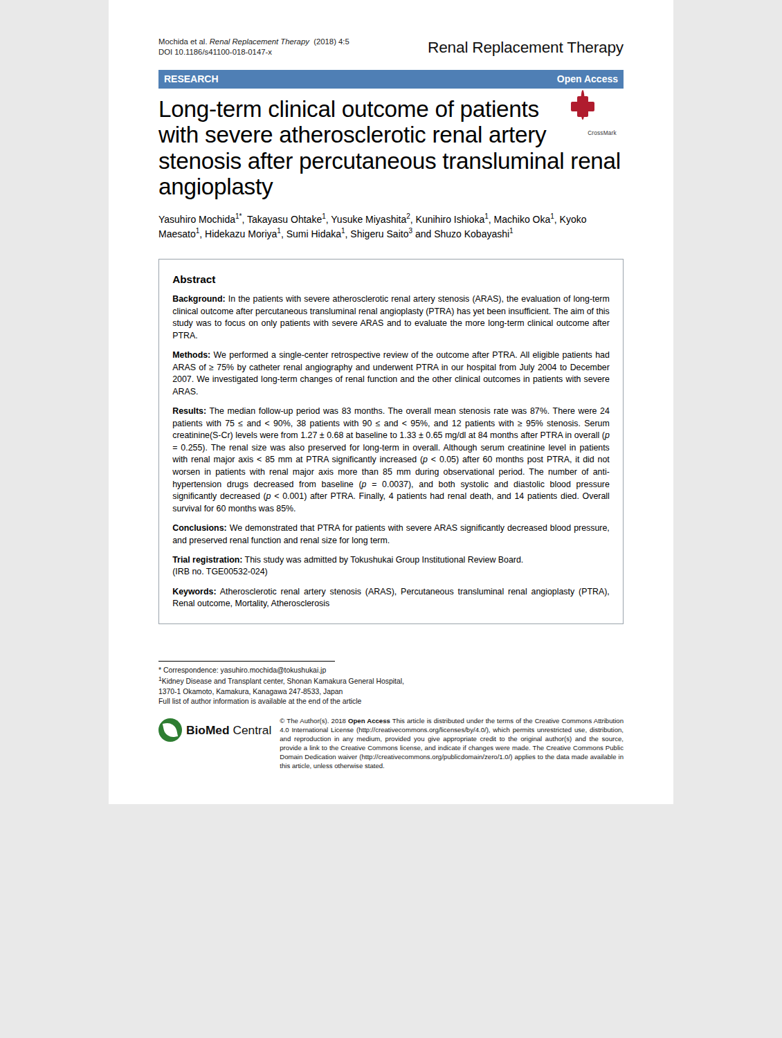Mochida et al. Renal Replacement Therapy (2018) 4:5
DOI 10.1186/s41100-018-0147-x
Renal Replacement Therapy
RESEARCH Open Access
CrossMark Long-term clinical outcome of patients with severe atherosclerotic renal artery stenosis after percutaneous transluminal renal angioplasty
Yasuhiro Mochida1*, Takayasu Ohtake1, Yusuke Miyashita2, Kunihiro Ishioka1, Machiko Oka1, Kyoko Maesato1, Hidekazu Moriya1, Sumi Hidaka1, Shigeru Saito3 and Shuzo Kobayashi1
Abstract
Background: In the patients with severe atherosclerotic renal artery stenosis (ARAS), the evaluation of long-term clinical outcome after percutaneous transluminal renal angioplasty (PTRA) has yet been insufficient. The aim of this study was to focus on only patients with severe ARAS and to evaluate the more long-term clinical outcome after PTRA.
Methods: We performed a single-center retrospective review of the outcome after PTRA. All eligible patients had ARAS of ≥ 75% by catheter renal angiography and underwent PTRA in our hospital from July 2004 to December 2007. We investigated long-term changes of renal function and the other clinical outcomes in patients with severe ARAS.
Results: The median follow-up period was 83 months. The overall mean stenosis rate was 87%. There were 24 patients with 75 ≤ and < 90%, 38 patients with 90 ≤ and < 95%, and 12 patients with ≥ 95% stenosis. Serum creatinine(S-Cr) levels were from 1.27 ± 0.68 at baseline to 1.33 ± 0.65 mg/dl at 84 months after PTRA in overall (p = 0.255). The renal size was also preserved for long-term in overall. Although serum creatinine level in patients with renal major axis < 85 mm at PTRA significantly increased (p < 0.05) after 60 months post PTRA, it did not worsen in patients with renal major axis more than 85 mm during observational period. The number of anti-hypertension drugs decreased from baseline (p = 0.0037), and both systolic and diastolic blood pressure significantly decreased (p < 0.001) after PTRA. Finally, 4 patients had renal death, and 14 patients died. Overall survival for 60 months was 85%.
Conclusions: We demonstrated that PTRA for patients with severe ARAS significantly decreased blood pressure, and preserved renal function and renal size for long term.
Trial registration: This study was admitted by Tokushukai Group Institutional Review Board.
(IRB no. TGE00532-024)
Keywords: Atherosclerotic renal artery stenosis (ARAS), Percutaneous transluminal renal angioplasty (PTRA), Renal outcome, Mortality, Atherosclerosis
* Correspondence: yasuhiro.mochida@tokushukai.jp
1Kidney Disease and Transplant center, Shonan Kamakura General Hospital,
1370-1 Okamoto, Kamakura, Kanagawa 247-8533, Japan
Full list of author information is available at the end of the article
BioMed Central
© The Author(s). 2018 Open Access This article is distributed under the terms of the Creative Commons Attribution 4.0 International License (http://creativecommons.org/licenses/by/4.0/), which permits unrestricted use, distribution, and reproduction in any medium, provided you give appropriate credit to the original author(s) and the source, provide a link to the Creative Commons license, and indicate if changes were made. The Creative Commons Public Domain Dedication waiver (http://creativecommons.org/publicdomain/zero/1.0/) applies to the data made available in this article, unless otherwise stated.